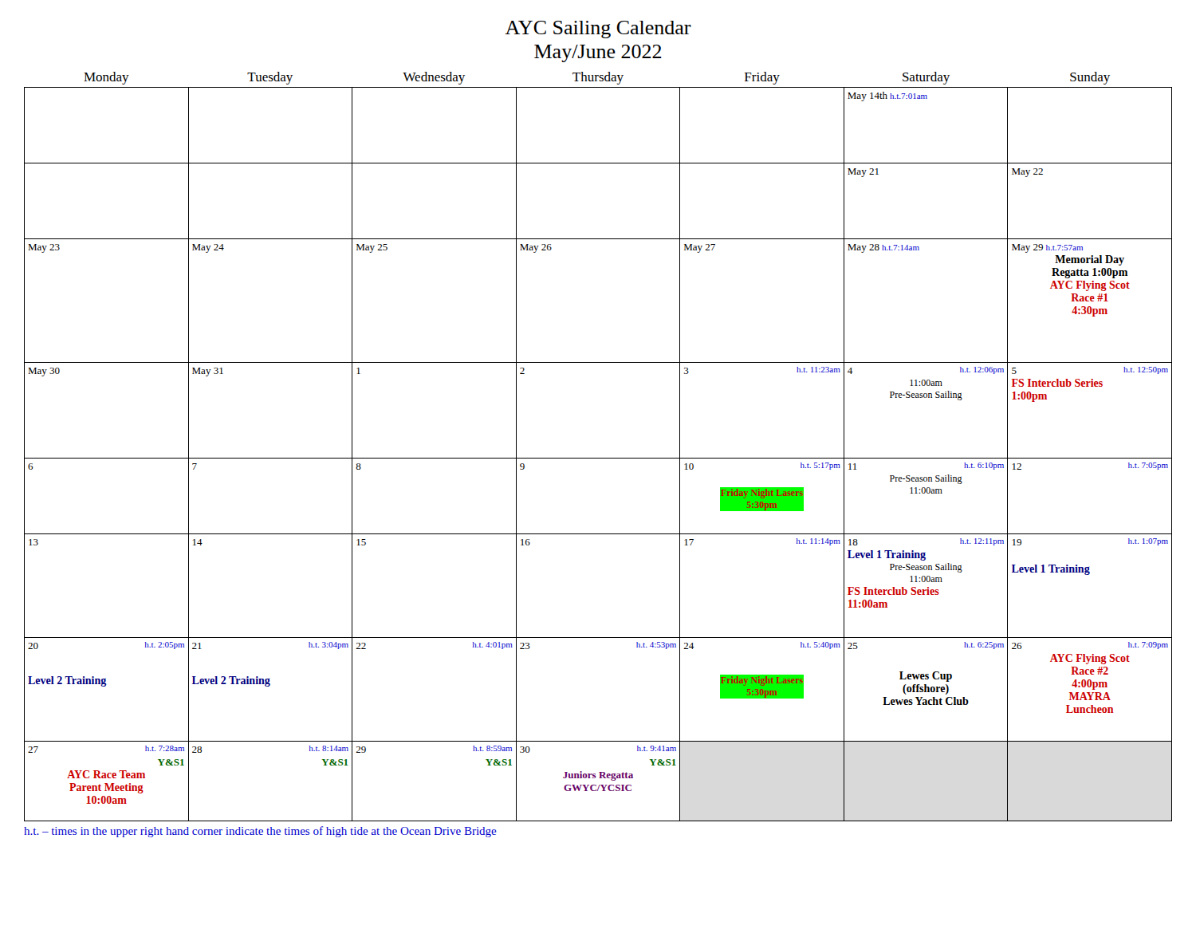AYC Sailing Calendar
May/June 2022
| Monday | Tuesday | Wednesday | Thursday | Friday | Saturday | Sunday |
| --- | --- | --- | --- | --- | --- | --- |
| | | | | | May 14th h.t.7:01am | |
| | | | | | May 21 | May 22 |
| May 23 | May 24 | May 25 | May 26 | May 27 | May 28 h.t.7:14am | May 29 h.t.7:57am Memorial Day Regatta 1:00pm AYC Flying Scot Race #1 4:30pm |
| May 30 | May 31 | 1 | 2 | 3 h.t. 11:23am | 4 h.t. 12:06pm 11:00am Pre-Season Sailing | 5 h.t. 12:50pm FS Interclub Series 1:00pm |
| 6 | 7 | 8 | 9 | 10 h.t. 5:17pm Friday Night Lasers 5:30pm | 11 h.t. 6:10pm Pre-Season Sailing 11:00am | 12 h.t. 7:05pm |
| 13 | 14 | 15 | 16 | 17 h.t. 11:14pm | 18 h.t. 12:11pm Level 1 Training Pre-Season Sailing 11:00am FS Interclub Series 11:00am | 19 h.t. 1:07pm Level 1 Training |
| 20 h.t. 2:05pm Level 2 Training | 21 h.t. 3:04pm Level 2 Training | 22 h.t. 4:01pm | 23 h.t. 4:53pm | 24 h.t. 5:40pm Friday Night Lasers 5:30pm | 25 h.t. 6:25pm Lewes Cup (offshore) Lewes Yacht Club | 26 h.t. 7:09pm AYC Flying Scot Race #2 4:00pm MAYRA Luncheon |
| 27 h.t. 7:28am Y&S1 AYC Race Team Parent Meeting 10:00am | 28 h.t. 8:14am Y&S1 | 29 h.t. 8:59am Y&S1 | 30 h.t. 9:41am Y&S1 Juniors Regatta GWYC/YCSIC | | | |
h.t. – times in the upper right hand corner indicate the times of high tide at the Ocean Drive Bridge